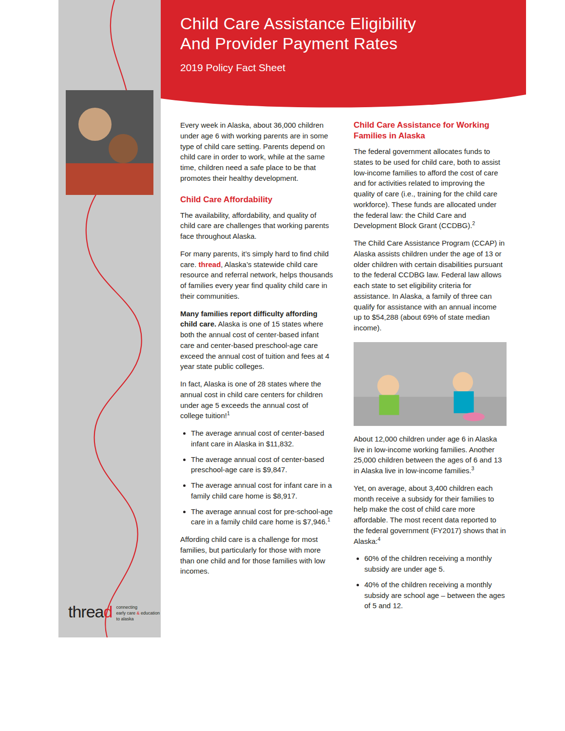Child Care Assistance Eligibility
And Provider Payment Rates
2019 Policy Fact Sheet
Every week in Alaska, about 36,000 children under age 6 with working parents are in some type of child care setting. Parents depend on child care in order to work, while at the same time, children need a safe place to be that promotes their healthy development.
Child Care Affordability
The availability, affordability, and quality of child care are challenges that working parents face throughout Alaska.
For many parents, it’s simply hard to find child care. thread, Alaska’s statewide child care resource and referral network, helps thousands of families every year find quality child care in their communities.
Many families report difficulty affording child care. Alaska is one of 15 states where both the annual cost of center-based infant care and center-based preschool-age care exceed the annual cost of tuition and fees at 4 year state public colleges.
In fact, Alaska is one of 28 states where the annual cost in child care centers for children under age 5 exceeds the annual cost of college tuition!1
The average annual cost of center-based infant care in Alaska in $11,832.
The average annual cost of center-based preschool-age care is $9,847.
The average annual cost for infant care in a family child care home is $8,917.
The average annual cost for pre-school-age care in a family child care home is $7,946.1
Affording child care is a challenge for most families, but particularly for those with more than one child and for those families with low incomes.
Child Care Assistance for Working Families in Alaska
The federal government allocates funds to states to be used for child care, both to assist low-income families to afford the cost of care and for activities related to improving the quality of care (i.e., training for the child care workforce). These funds are allocated under the federal law: the Child Care and Development Block Grant (CCDBG).2
The Child Care Assistance Program (CCAP) in Alaska assists children under the age of 13 or older children with certain disabilities pursuant to the federal CCDBG law. Federal law allows each state to set eligibility criteria for assistance. In Alaska, a family of three can qualify for assistance with an annual income up to $54,288 (about 69% of state median income).
About 12,000 children under age 6 in Alaska live in low-income working families. Another 25,000 children between the ages of 6 and 13 in Alaska live in low-income families.3
Yet, on average, about 3,400 children each month receive a subsidy for their families to help make the cost of child care more affordable. The most recent data reported to the federal government (FY2017) shows that in Alaska:4
60% of the children receiving a monthly subsidy are under age 5.
40% of the children receiving a monthly subsidy are school age – between the ages of 5 and 12.
thread
connecting
early care & education
to alaska